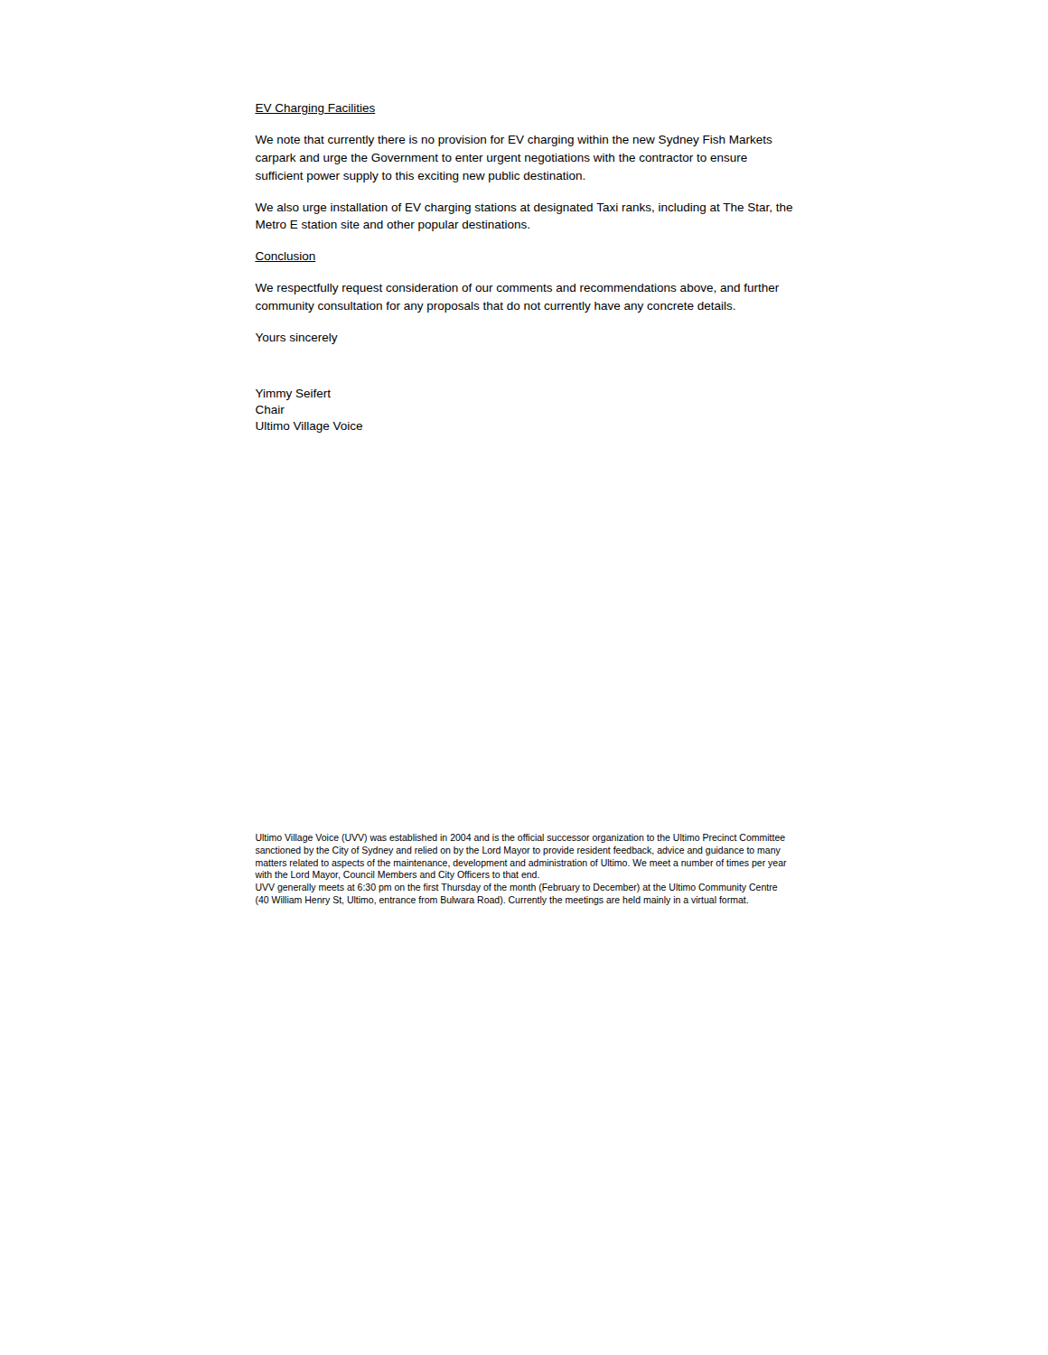EV Charging Facilities
We note that currently there is no provision for EV charging within the new Sydney Fish Markets carpark and urge the Government to enter urgent negotiations with the contractor to ensure sufficient power supply to this exciting new public destination.
We also urge installation of EV charging stations at designated Taxi ranks, including at The Star, the Metro E station site and other popular destinations.
Conclusion
We respectfully request consideration of our comments and recommendations above, and further community consultation for any proposals that do not currently have any concrete details.
Yours sincerely
Yimmy Seifert
Chair
Ultimo Village Voice
Ultimo Village Voice (UVV) was established in 2004 and is the official successor organization to the Ultimo Precinct Committee sanctioned by the City of Sydney and relied on by the Lord Mayor to provide resident feedback, advice and guidance to many matters related to aspects of the maintenance, development and administration of Ultimo. We meet a number of times per year with the Lord Mayor, Council Members and City Officers to that end.
UVV generally meets at 6:30 pm on the first Thursday of the month (February to December) at the Ultimo Community Centre (40 William Henry St, Ultimo, entrance from Bulwara Road). Currently the meetings are held mainly in a virtual format.